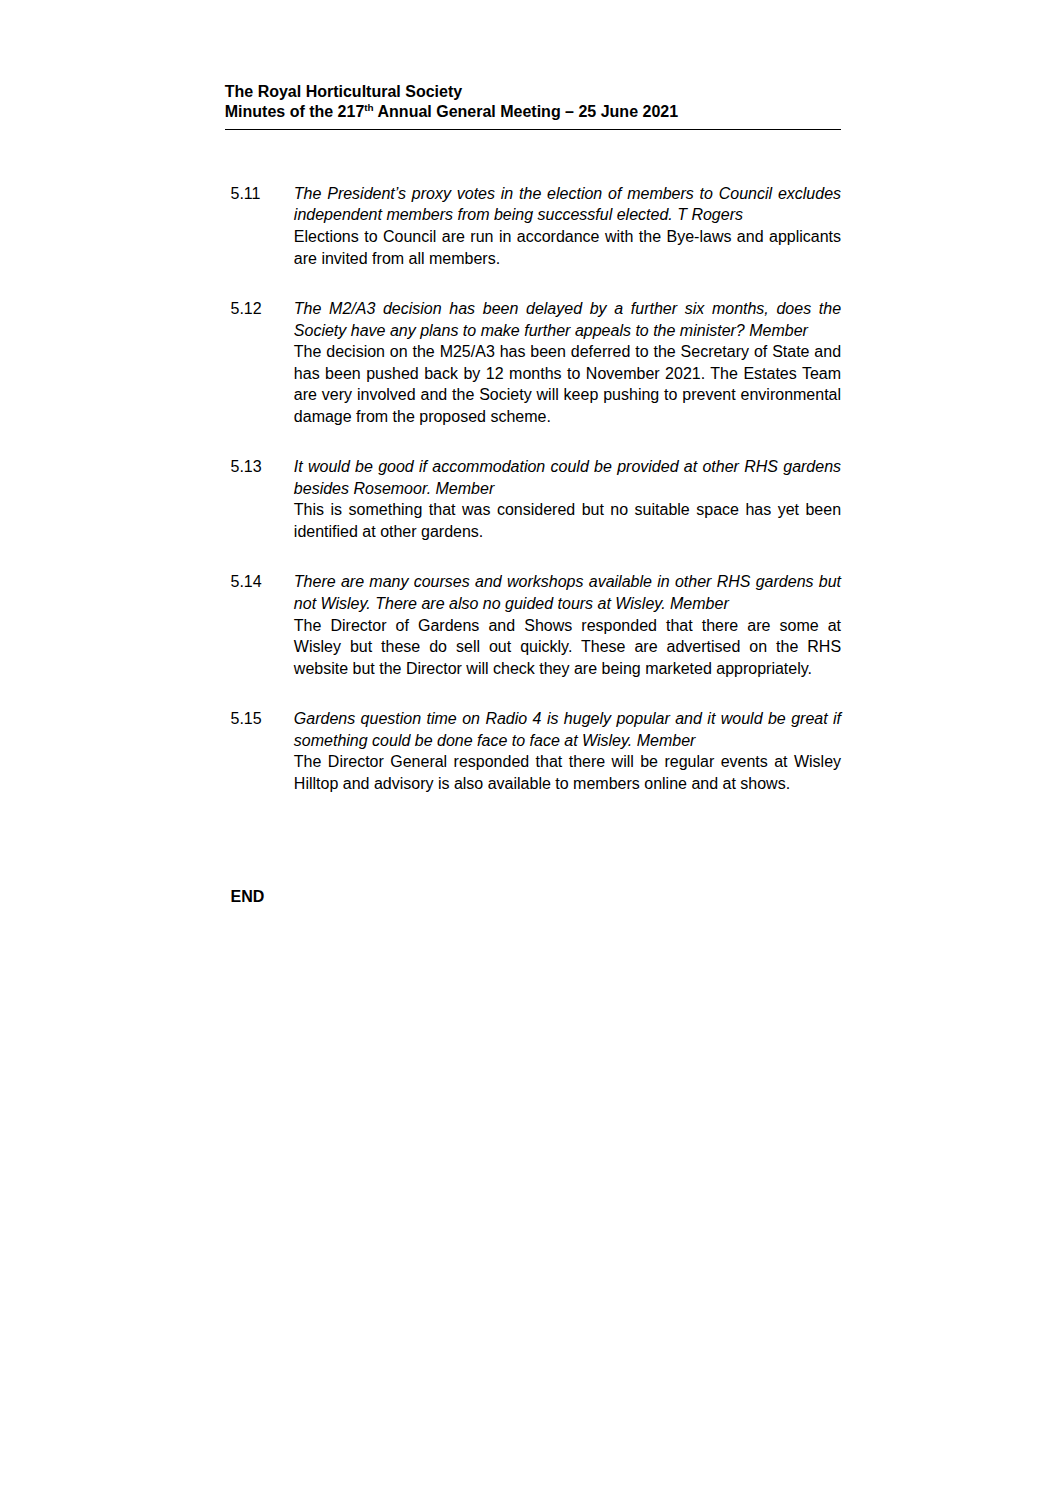The Royal Horticultural Society Minutes of the 217th Annual General Meeting – 25 June 2021
5.11
The President’s proxy votes in the election of members to Council excludes independent members from being successful elected. T Rogers
Elections to Council are run in accordance with the Bye-laws and applicants are invited from all members.
5.12
The M2/A3 decision has been delayed by a further six months, does the Society have any plans to make further appeals to the minister? Member
The decision on the M25/A3 has been deferred to the Secretary of State and has been pushed back by 12 months to November 2021. The Estates Team are very involved and the Society will keep pushing to prevent environmental damage from the proposed scheme.
5.13
It would be good if accommodation could be provided at other RHS gardens besides Rosemoor. Member
This is something that was considered but no suitable space has yet been identified at other gardens.
5.14
There are many courses and workshops available in other RHS gardens but not Wisley. There are also no guided tours at Wisley. Member
The Director of Gardens and Shows responded that there are some at Wisley but these do sell out quickly. These are advertised on the RHS website but the Director will check they are being marketed appropriately.
5.15
Gardens question time on Radio 4 is hugely popular and it would be great if something could be done face to face at Wisley. Member
The Director General responded that there will be regular events at Wisley Hilltop and advisory is also available to members online and at shows.
END